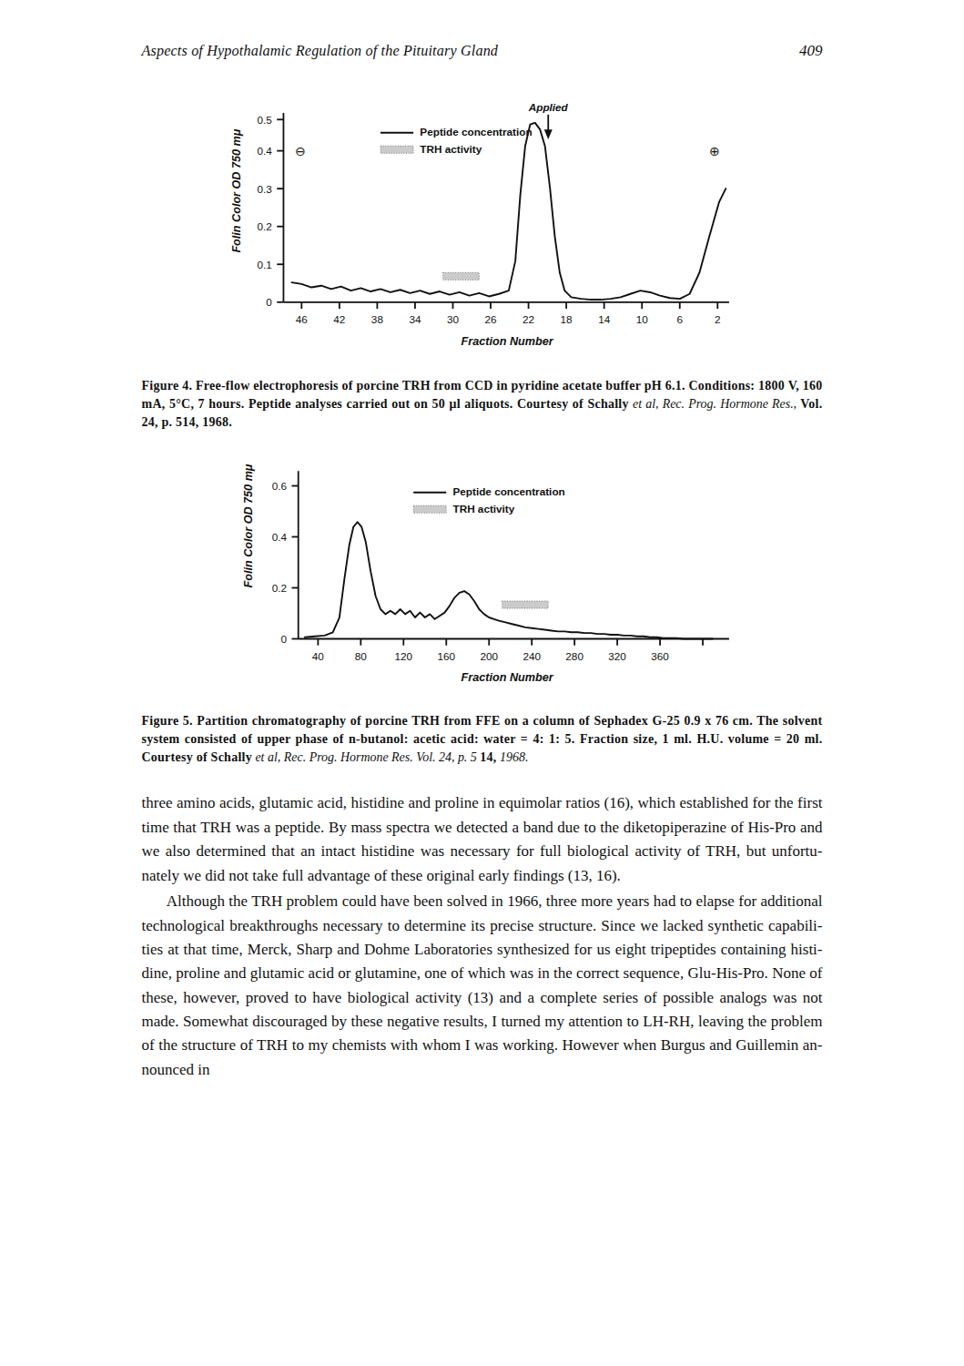Aspects of Hypothalamic Regulation of the Pituitary Gland 409
Free-flow electrophoresis of porcine TRH 0 0.1 0.2 0.3 0.4 0.5 Folin Color OD 750 mμ 46 42 38 34 30 26 22 18 14 10 6 2 Fraction Number ⊖ ⊕ Applied Peptide concentration TRH activity
Figure 4. Free-flow electrophoresis of porcine TRH from CCD in pyridine acetate buffer pH 6.1. Conditions: 1800 V, 160 mA, 5°C, 7 hours. Peptide analyses carried out on 50 μl aliquots. Courtesy of Schally et al, Rec. Prog. Hormone Res., Vol. 24, p. 514, 1968.
Partition chromatography of porcine TRH 0 0.2 0.4 0.6 Folin Color OD 750 mμ 40 80 120 160 200 240 280 320 360 Fraction Number Peptide concentration TRH activity
Figure 5. Partition chromatography of porcine TRH from FFE on a column of Sephadex G-25 0.9 x 76 cm. The solvent system consisted of upper phase of n-butanol: acetic acid: water = 4: 1: 5. Fraction size, 1 ml. H.U. volume = 20 ml. Courtesy of Schally et al, Rec. Prog. Hormone Res. Vol. 24, p. 5 14, 1968.
three amino acids, glutamic acid, histidine and proline in equimolar ratios (16), which established for the first time that TRH was a peptide. By mass spectra we detected a band due to the diketopiperazine of His-Pro and we also determined that an intact histidine was necessary for full biological activity of TRH, but unfortunately we did not take full advantage of these original early findings (13, 16).
Although the TRH problem could have been solved in 1966, three more years had to elapse for additional technological breakthroughs necessary to determine its precise structure. Since we lacked synthetic capabilities at that time, Merck, Sharp and Dohme Laboratories synthesized for us eight tripeptides containing histidine, proline and glutamic acid or glutamine, one of which was in the correct sequence, Glu-His-Pro. None of these, however, proved to have biological activity (13) and a complete series of possible analogs was not made. Somewhat discouraged by these negative results, I turned my attention to LH-RH, leaving the problem of the structure of TRH to my chemists with whom I was working. However when Burgus and Guillemin announced in